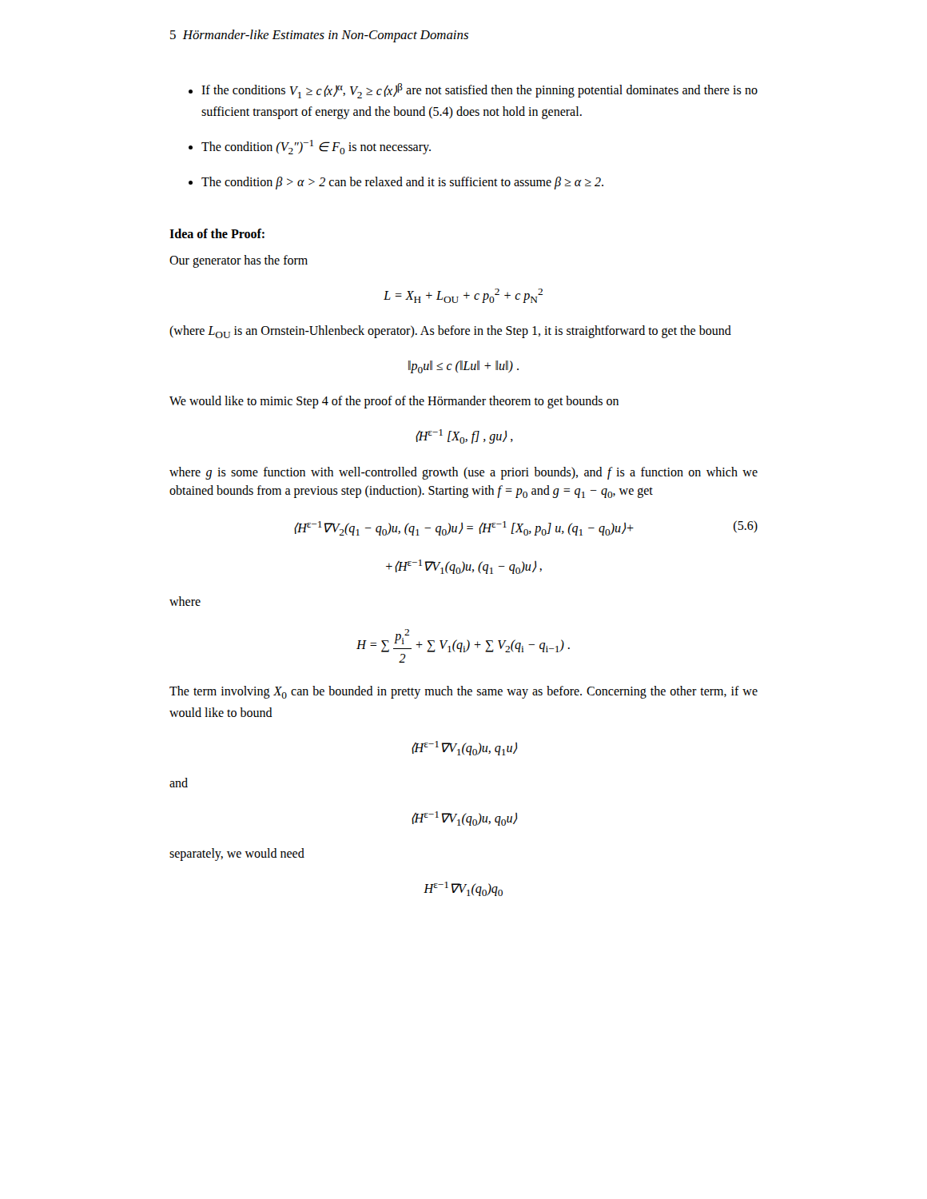5 Hörmander-like Estimates in Non-Compact Domains
If the conditions V1 ≥ c⟨x⟩α, V2 ≥ c⟨x⟩β are not satisfied then the pinning potential dominates and there is no sufficient transport of energy and the bound (5.4) does not hold in general.
The condition (V2″)−1 ∈ F0 is not necessary.
The condition β > α > 2 can be relaxed and it is sufficient to assume β ≥ α ≥ 2.
Idea of the Proof:
Our generator has the form
L = XH + LOU + c p02 + c pN2
(where LOU is an Ornstein-Uhlenbeck operator). As before in the Step 1, it is straightforward to get the bound
‖p0u‖ ≤ c (‖Lu‖ + ‖u‖) .
We would like to mimic Step 4 of the proof of the Hörmander theorem to get bounds on
⟨Hε−1 [X0, f] , gu⟩ ,
where g is some function with well-controlled growth (use a priori bounds), and f is a function on which we obtained bounds from a previous step (induction). Starting with f = p0 and g = q1 − q0, we get
⟨Hε−1∇V2(q1 − q0)u, (q1 − q0)u⟩ = ⟨Hε−1 [X0, p0] u, (q1 − q0)u⟩+ (5.6)
+⟨Hε−1∇V1(q0)u, (q1 − q0)u⟩ ,
where
H = ∑ pi22 + ∑ V1(qi) + ∑ V2(qi − qi−1) .
The term involving X0 can be bounded in pretty much the same way as before. Concerning the other term, if we would like to bound
⟨Hε−1∇V1(q0)u, q1u⟩
and
⟨Hε−1∇V1(q0)u, q0u⟩
separately, we would need
Hε−1∇V1(q0)q0